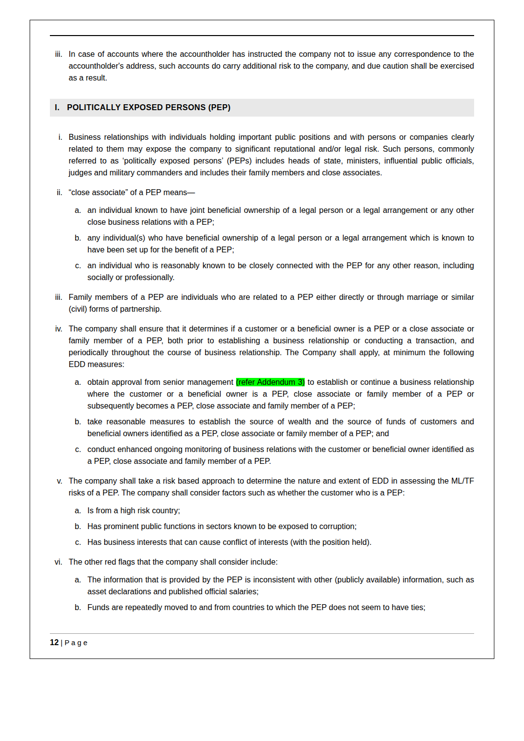In case of accounts where the accountholder has instructed the company not to issue any correspondence to the accountholder's address, such accounts do carry additional risk to the company, and due caution shall be exercised as a result.
I. POLITICALLY EXPOSED PERSONS (PEP)
Business relationships with individuals holding important public positions and with persons or companies clearly related to them may expose the company to significant reputational and/or legal risk. Such persons, commonly referred to as ‘politically exposed persons’ (PEPs) includes heads of state, ministers, influential public officials, judges and military commanders and includes their family members and close associates.
“close associate” of a PEP means—
an individual known to have joint beneficial ownership of a legal person or a legal arrangement or any other close business relations with a PEP;
any individual(s) who have beneficial ownership of a legal person or a legal arrangement which is known to have been set up for the benefit of a PEP;
an individual who is reasonably known to be closely connected with the PEP for any other reason, including socially or professionally.
Family members of a PEP are individuals who are related to a PEP either directly or through marriage or similar (civil) forms of partnership.
The company shall ensure that it determines if a customer or a beneficial owner is a PEP or a close associate or family member of a PEP, both prior to establishing a business relationship or conducting a transaction, and periodically throughout the course of business relationship. The Company shall apply, at minimum the following EDD measures:
obtain approval from senior management (refer Addendum 3) to establish or continue a business relationship where the customer or a beneficial owner is a PEP, close associate or family member of a PEP or subsequently becomes a PEP, close associate and family member of a PEP;
take reasonable measures to establish the source of wealth and the source of funds of customers and beneficial owners identified as a PEP, close associate or family member of a PEP; and
conduct enhanced ongoing monitoring of business relations with the customer or beneficial owner identified as a PEP, close associate and family member of a PEP.
The company shall take a risk based approach to determine the nature and extent of EDD in assessing the ML/TF risks of a PEP. The company shall consider factors such as whether the customer who is a PEP:
Is from a high risk country;
Has prominent public functions in sectors known to be exposed to corruption;
Has business interests that can cause conflict of interests (with the position held).
The other red flags that the company shall consider include:
The information that is provided by the PEP is inconsistent with other (publicly available) information, such as asset declarations and published official salaries;
Funds are repeatedly moved to and from countries to which the PEP does not seem to have ties;
12 | P a g e